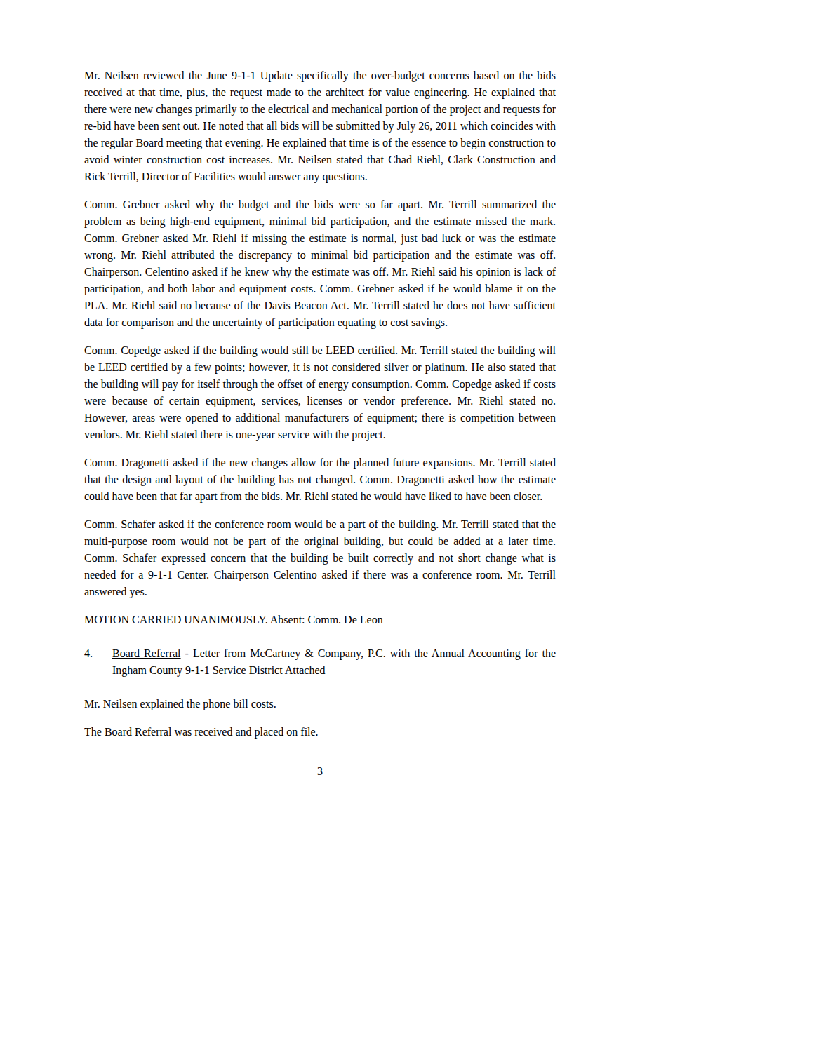Mr. Neilsen reviewed the June 9-1-1 Update specifically the over-budget concerns based on the bids received at that time, plus, the request made to the architect for value engineering. He explained that there were new changes primarily to the electrical and mechanical portion of the project and requests for re-bid have been sent out. He noted that all bids will be submitted by July 26, 2011 which coincides with the regular Board meeting that evening. He explained that time is of the essence to begin construction to avoid winter construction cost increases. Mr. Neilsen stated that Chad Riehl, Clark Construction and Rick Terrill, Director of Facilities would answer any questions.
Comm. Grebner asked why the budget and the bids were so far apart. Mr. Terrill summarized the problem as being high-end equipment, minimal bid participation, and the estimate missed the mark. Comm. Grebner asked Mr. Riehl if missing the estimate is normal, just bad luck or was the estimate wrong. Mr. Riehl attributed the discrepancy to minimal bid participation and the estimate was off. Chairperson. Celentino asked if he knew why the estimate was off. Mr. Riehl said his opinion is lack of participation, and both labor and equipment costs. Comm. Grebner asked if he would blame it on the PLA. Mr. Riehl said no because of the Davis Beacon Act. Mr. Terrill stated he does not have sufficient data for comparison and the uncertainty of participation equating to cost savings.
Comm. Copedge asked if the building would still be LEED certified. Mr. Terrill stated the building will be LEED certified by a few points; however, it is not considered silver or platinum. He also stated that the building will pay for itself through the offset of energy consumption. Comm. Copedge asked if costs were because of certain equipment, services, licenses or vendor preference. Mr. Riehl stated no. However, areas were opened to additional manufacturers of equipment; there is competition between vendors. Mr. Riehl stated there is one-year service with the project.
Comm. Dragonetti asked if the new changes allow for the planned future expansions. Mr. Terrill stated that the design and layout of the building has not changed. Comm. Dragonetti asked how the estimate could have been that far apart from the bids. Mr. Riehl stated he would have liked to have been closer.
Comm. Schafer asked if the conference room would be a part of the building. Mr. Terrill stated that the multi-purpose room would not be part of the original building, but could be added at a later time. Comm. Schafer expressed concern that the building be built correctly and not short change what is needed for a 9-1-1 Center. Chairperson Celentino asked if there was a conference room. Mr. Terrill answered yes.
MOTION CARRIED UNANIMOUSLY. Absent: Comm. De Leon
4.
Board Referral - Letter from McCartney & Company, P.C. with the Annual Accounting for the Ingham County 9-1-1 Service District Attached
Mr. Neilsen explained the phone bill costs.
The Board Referral was received and placed on file.
3